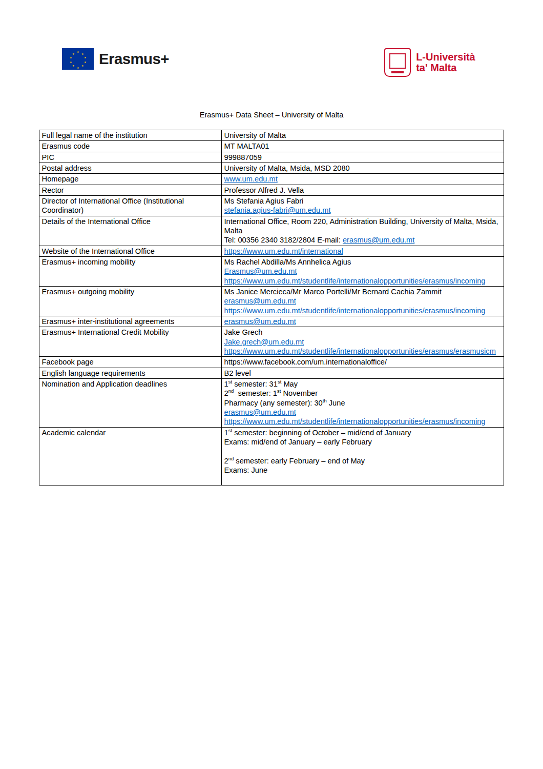★ ★ ★ ★ ★ ★ ★ ★ ★ ★
Erasmus+
L-Università
ta' Malta
Erasmus+ Data Sheet – University of Malta
| Full legal name of the institution | University of Malta |
| Erasmus code | MT MALTA01 |
| PIC | 999887059 |
| Postal address | University of Malta, Msida, MSD 2080 |
| Homepage | www.um.edu.mt |
| Rector | Professor Alfred J. Vella |
| Director of International Office (Institutional Coordinator) | Ms Stefania Agius Fabri stefania.agius-fabri@um.edu.mt |
| Details of the International Office | International Office, Room 220, Administration Building, University of Malta, Msida, Malta Tel: 00356 2340 3182/2804 E-mail: erasmus@um.edu.mt |
| Website of the International Office | https://www.um.edu.mt/international |
| Erasmus+ incoming mobility | Ms Rachel Abdilla/Ms Annhelica Agius Erasmus@um.edu.mt https://www.um.edu.mt/studentlife/internationalopportunities/erasmus/incoming |
| Erasmus+ outgoing mobility | Ms Janice Mercieca/Mr Marco Portelli/Mr Bernard Cachia Zammit erasmus@um.edu.mt https://www.um.edu.mt/studentlife/internationalopportunities/erasmus/incoming |
| Erasmus+ inter-institutional agreements | erasmus@um.edu.mt |
| Erasmus+ International Credit Mobility | Jake Grech Jake.grech@um.edu.mt https://www.um.edu.mt/studentlife/internationalopportunities/erasmus/erasmusicm |
| Facebook page | https://www.facebook.com/um.internationaloffice/ |
| English language requirements | B2 level |
| Nomination and Application deadlines | 1 st semester: 31 st May 2 nd semester: 1 st November Pharmacy (any semester): 30 th June erasmus@um.edu.mt https://www.um.edu.mt/studentlife/internationalopportunities/erasmus/incoming |
| Academic calendar | 1 st semester: beginning of October – mid/end of January Exams: mid/end of January – early February 2 nd semester: early February – end of May Exams: June |